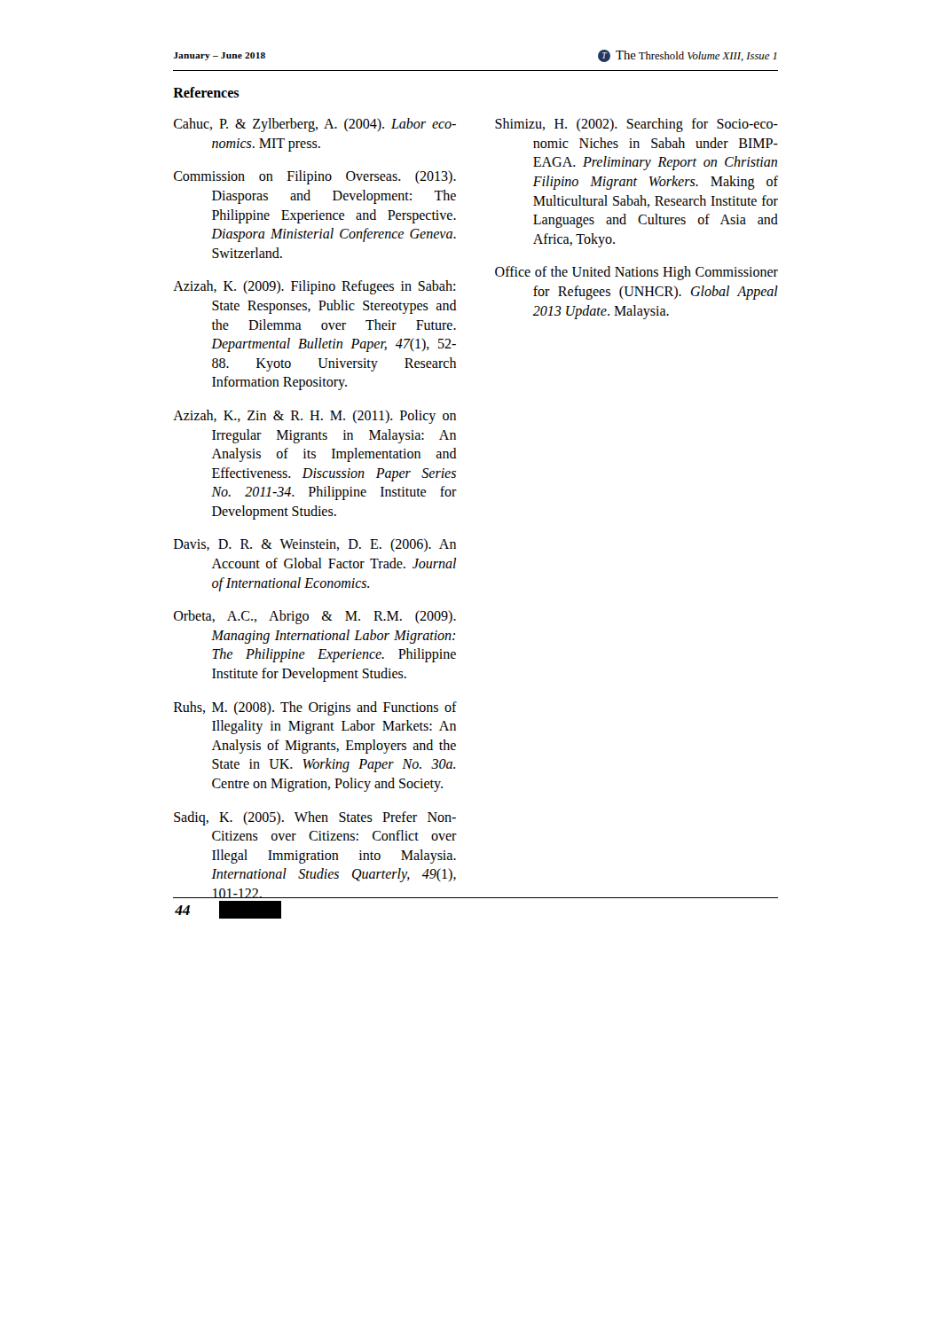January – June 2018
T The Threshold Volume XIII, Issue 1
References
Cahuc, P. & Zylberberg, A. (2004). Labor economics. MIT press.
Commission on Filipino Overseas. (2013). Diasporas and Development: The Philippine Experience and Perspective. Diaspora Ministerial Conference Geneva. Switzerland.
Azizah, K. (2009). Filipino Refugees in Sabah: State Responses, Public Stereotypes and the Dilemma over Their Future. Departmental Bulletin Paper, 47(1), 52-88. Kyoto University Research Information Repository.
Azizah, K., Zin & R. H. M. (2011). Policy on Irregular Migrants in Malaysia: An Analysis of its Implementation and Effectiveness. Discussion Paper Series No. 2011-34. Philippine Institute for Development Studies.
Davis, D. R. & Weinstein, D. E. (2006). An Account of Global Factor Trade. Journal of International Economics.
Orbeta, A.C., Abrigo & M. R.M. (2009). Managing International Labor Migration: The Philippine Experience. Philippine Institute for Development Studies.
Ruhs, M. (2008). The Origins and Functions of Illegality in Migrant Labor Markets: An Analysis of Migrants, Employers and the State in UK. Working Paper No. 30a. Centre on Migration, Policy and Society.
Sadiq, K. (2005). When States Prefer Non-Citizens over Citizens: Conflict over Illegal Immigration into Malaysia. International Studies Quarterly, 49(1), 101-122.
Shimizu, H. (2002). Searching for Socio-economic Niches in Sabah under BIMP-EAGA. Preliminary Report on Christian Filipino Migrant Workers. Making of Multicultural Sabah, Research Institute for Languages and Cultures of Asia and Africa, Tokyo.
Office of the United Nations High Commissioner for Refugees (UNHCR). Global Appeal 2013 Update. Malaysia.
44